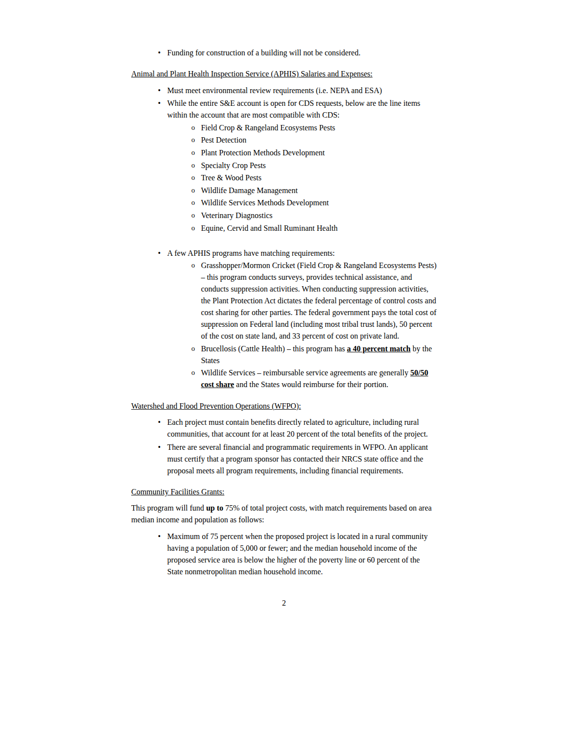Funding for construction of a building will not be considered.
Animal and Plant Health Inspection Service (APHIS) Salaries and Expenses:
Must meet environmental review requirements (i.e. NEPA and ESA)
While the entire S&E account is open for CDS requests, below are the line items within the account that are most compatible with CDS:
Field Crop & Rangeland Ecosystems Pests
Pest Detection
Plant Protection Methods Development
Specialty Crop Pests
Tree & Wood Pests
Wildlife Damage Management
Wildlife Services Methods Development
Veterinary Diagnostics
Equine, Cervid and Small Ruminant Health
A few APHIS programs have matching requirements:
Grasshopper/Mormon Cricket (Field Crop & Rangeland Ecosystems Pests) – this program conducts surveys, provides technical assistance, and conducts suppression activities. When conducting suppression activities, the Plant Protection Act dictates the federal percentage of control costs and cost sharing for other parties. The federal government pays the total cost of suppression on Federal land (including most tribal trust lands), 50 percent of the cost on state land, and 33 percent of cost on private land.
Brucellosis (Cattle Health) – this program has a 40 percent match by the States
Wildlife Services – reimbursable service agreements are generally 50/50 cost share and the States would reimburse for their portion.
Watershed and Flood Prevention Operations (WFPO):
Each project must contain benefits directly related to agriculture, including rural communities, that account for at least 20 percent of the total benefits of the project.
There are several financial and programmatic requirements in WFPO. An applicant must certify that a program sponsor has contacted their NRCS state office and the proposal meets all program requirements, including financial requirements.
Community Facilities Grants:
This program will fund up to 75% of total project costs, with match requirements based on area median income and population as follows:
Maximum of 75 percent when the proposed project is located in a rural community having a population of 5,000 or fewer; and the median household income of the proposed service area is below the higher of the poverty line or 60 percent of the State nonmetropolitan median household income.
2